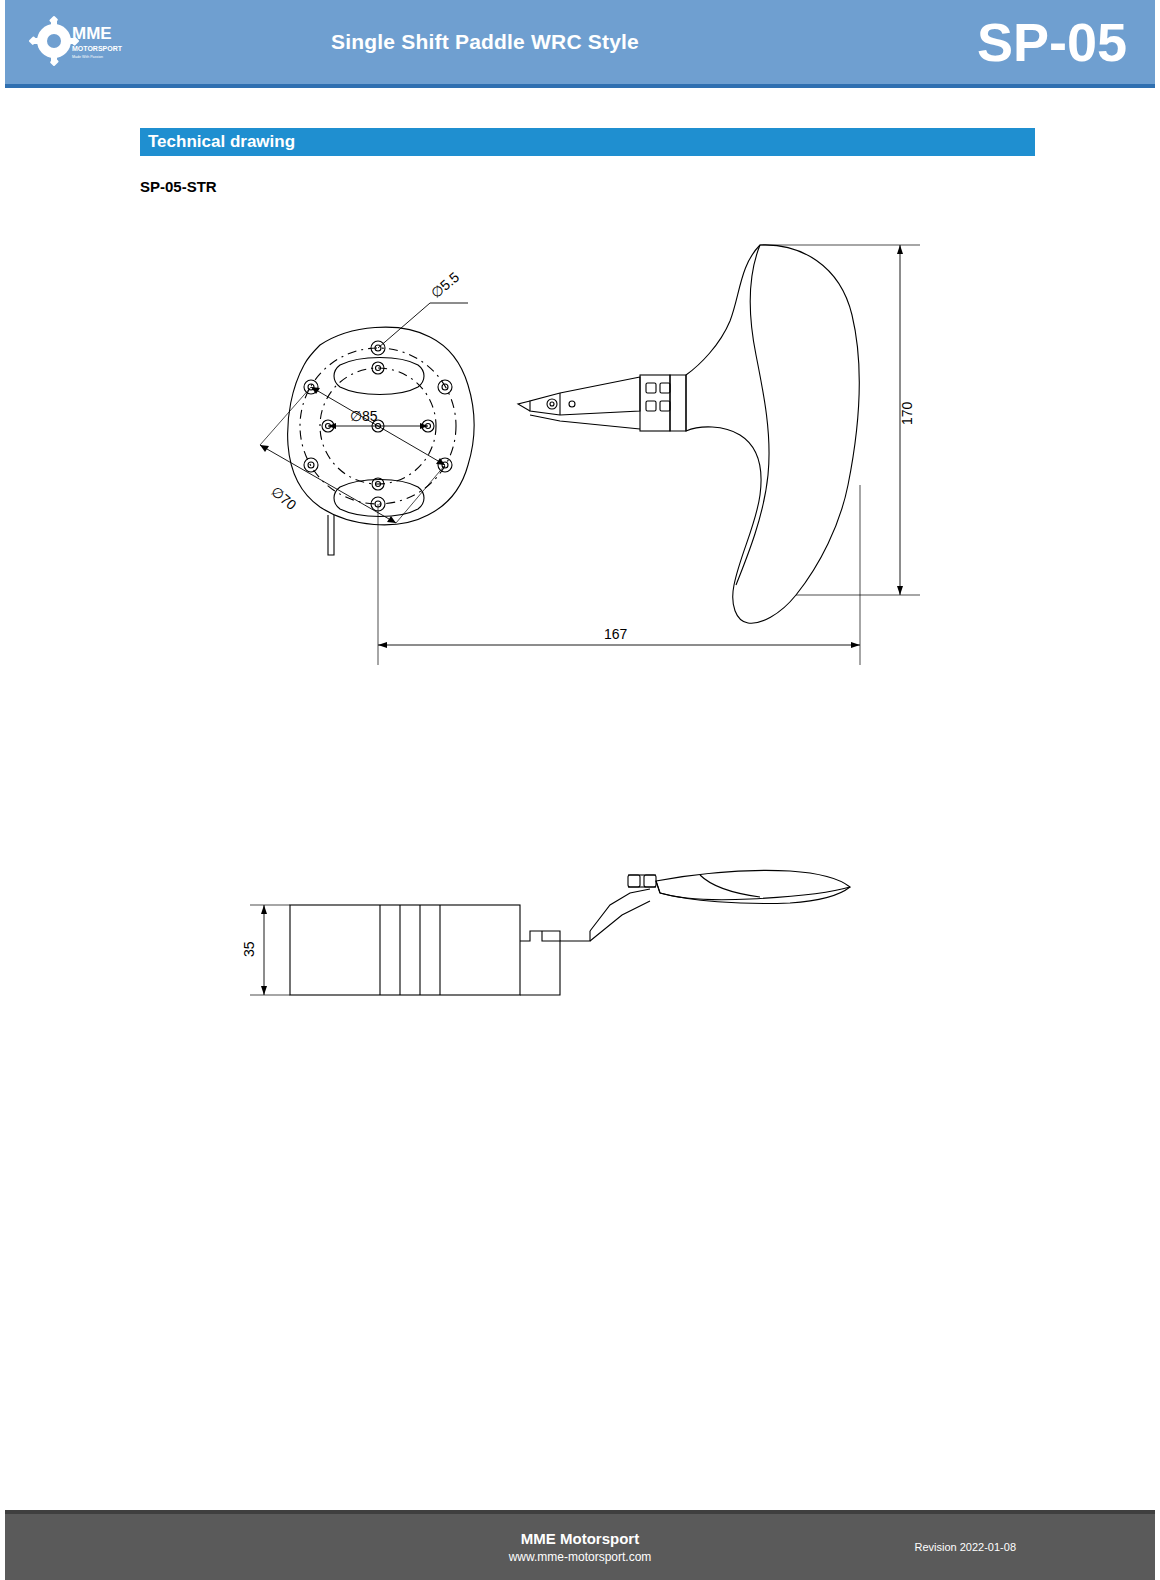MME MOTORSPORT Made With Passion
Single Shift Paddle WRC Style
SP-05
Technical drawing
SP-05-STR
∅5.5 ∅85 ∅70 170 167
35
MME Motorsport
www.mme-motorsport.com
Revision 2022-01-08